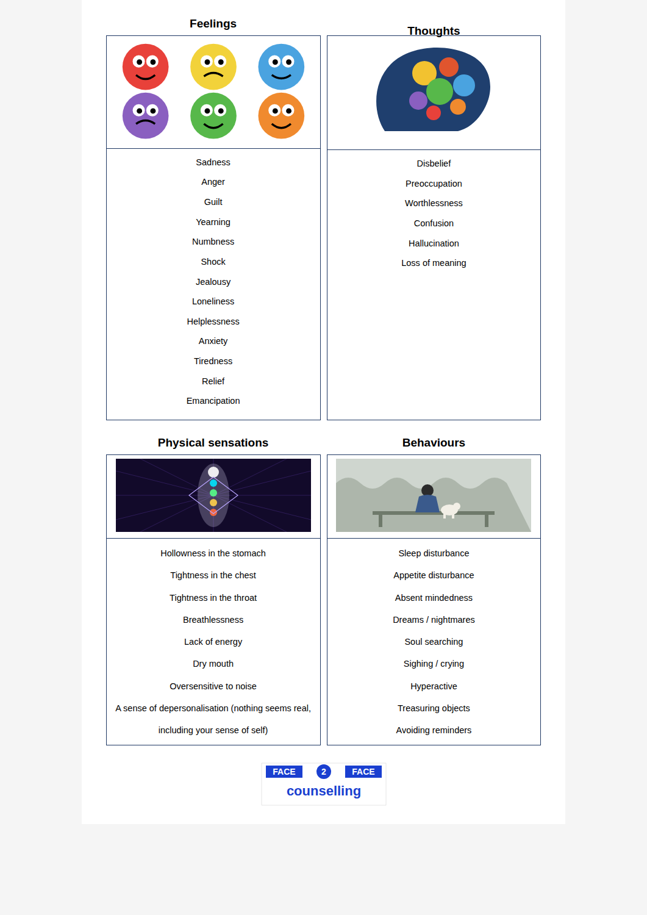Feelings
Thoughts
| Sadness Anger Guilt Yearning Numbness Shock Jealousy Loneliness Helplessness Anxiety Tiredness Relief Emancipation |
| Disbelief Preoccupation Worthlessness Confusion Hallucination Loss of meaning |
Physical sensations
Behaviours
| Hollowness in the stomach Tightness in the chest Tightness in the throat Breathlessness Lack of energy Dry mouth Oversensitive to noise A sense of depersonalisation (nothing seems real, including your sense of self) |
| Sleep disturbance Appetite disturbance Absent mindedness Dreams / nightmares Soul searching Sighing / crying Hyperactive Treasuring objects Avoiding reminders |